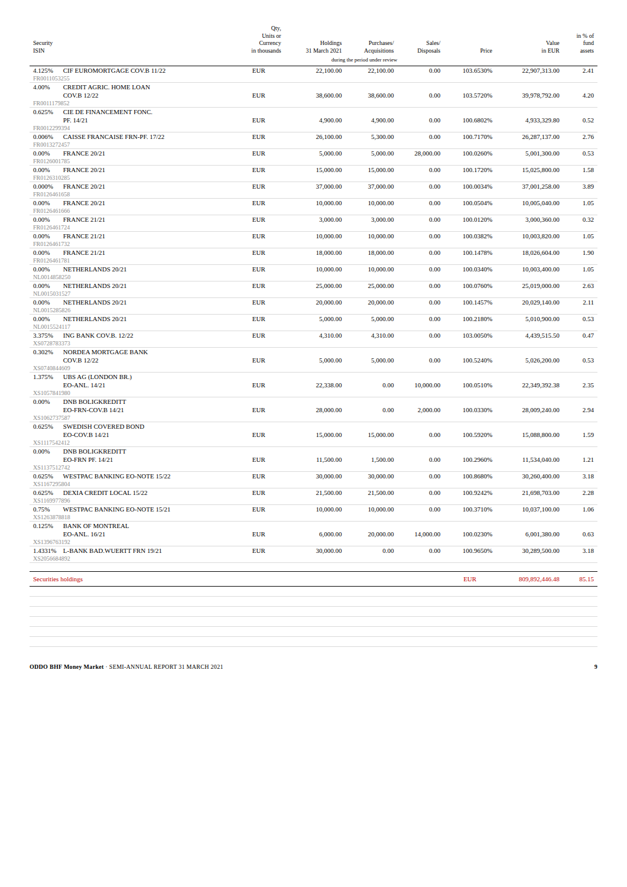| Security ISIN | Qty, Units or Currency in thousands | Holdings 31 March 2021 | Purchases/ Acquisitions | Sales/ Disposals | Price | Value in EUR | in % of fund assets |
| --- | --- | --- | --- | --- | --- | --- | --- |
| | | during the period under review | | | |
| 4.125% CIF EUROMORTGAGE COV.B 11/22 | EUR | 22,100.00 | 22,100.00 | 0.00 | 103.6530% | 22,907,313.00 | 2.41 |
| FR0011053255 | | | | | | | |
| 4.00% CREDIT AGRIC. HOME LOAN | | | | | | | |
| COV.B 12/22 | EUR | 38,600.00 | 38,600.00 | 0.00 | 103.5720% | 39,978,792.00 | 4.20 |
| FR0011179852 | | | | | | | |
| 0.625% CIE DE FINANCEMENT FONC. | | | | | | | |
| PF. 14/21 | EUR | 4,900.00 | 4,900.00 | 0.00 | 100.6802% | 4,933,329.80 | 0.52 |
| FR0012299394 | | | | | | | |
| 0.006% CAISSE FRANCAISE FRN-PF. 17/22 | EUR | 26,100.00 | 5,300.00 | 0.00 | 100.7170% | 26,287,137.00 | 2.76 |
| FR0013272457 | | | | | | | |
| 0.00% FRANCE 20/21 | EUR | 5,000.00 | 5,000.00 | 28,000.00 | 100.0260% | 5,001,300.00 | 0.53 |
| FR0126001785 | | | | | | | |
| 0.00% FRANCE 20/21 | EUR | 15,000.00 | 15,000.00 | 0.00 | 100.1720% | 15,025,800.00 | 1.58 |
| FR0126310285 | | | | | | | |
| 0.000% FRANCE 20/21 | EUR | 37,000.00 | 37,000.00 | 0.00 | 100.0034% | 37,001,258.00 | 3.89 |
| FR0126461658 | | | | | | | |
| 0.00% FRANCE 20/21 | EUR | 10,000.00 | 10,000.00 | 0.00 | 100.0504% | 10,005,040.00 | 1.05 |
| FR0126461666 | | | | | | | |
| 0.00% FRANCE 21/21 | EUR | 3,000.00 | 3,000.00 | 0.00 | 100.0120% | 3,000,360.00 | 0.32 |
| FR0126461724 | | | | | | | |
| 0.00% FRANCE 21/21 | EUR | 10,000.00 | 10,000.00 | 0.00 | 100.0382% | 10,003,820.00 | 1.05 |
| FR0126461732 | | | | | | | |
| 0.00% FRANCE 21/21 | EUR | 18,000.00 | 18,000.00 | 0.00 | 100.1478% | 18,026,604.00 | 1.90 |
| FR0126461781 | | | | | | | |
| 0.00% NETHERLANDS 20/21 | EUR | 10,000.00 | 10,000.00 | 0.00 | 100.0340% | 10,003,400.00 | 1.05 |
| NL0014858250 | | | | | | | |
| 0.00% NETHERLANDS 20/21 | EUR | 25,000.00 | 25,000.00 | 0.00 | 100.0760% | 25,019,000.00 | 2.63 |
| NL0015031527 | | | | | | | |
| 0.00% NETHERLANDS 20/21 | EUR | 20,000.00 | 20,000.00 | 0.00 | 100.1457% | 20,029,140.00 | 2.11 |
| NL0015285826 | | | | | | | |
| 0.00% NETHERLANDS 20/21 | EUR | 5,000.00 | 5,000.00 | 0.00 | 100.2180% | 5,010,900.00 | 0.53 |
| NL0015524117 | | | | | | | |
| 3.375% ING BANK COV.B. 12/22 | EUR | 4,310.00 | 4,310.00 | 0.00 | 103.0050% | 4,439,515.50 | 0.47 |
| XS0728783373 | | | | | | | |
| 0.302% NORDEA MORTGAGE BANK | | | | | | | |
| COV.B 12/22 | EUR | 5,000.00 | 5,000.00 | 0.00 | 100.5240% | 5,026,200.00 | 0.53 |
| XS0740844609 | | | | | | | |
| 1.375% UBS AG (LONDON BR.) | | | | | | | |
| EO-ANL. 14/21 | EUR | 22,338.00 | 0.00 | 10,000.00 | 100.0510% | 22,349,392.38 | 2.35 |
| XS1057841980 | | | | | | | |
| 0.00% DNB BOLIGKREDITT | | | | | | | |
| EO-FRN-COV.B 14/21 | EUR | 28,000.00 | 0.00 | 2,000.00 | 100.0330% | 28,009,240.00 | 2.94 |
| XS1062737587 | | | | | | | |
| 0.625% SWEDISH COVERED BOND | | | | | | | |
| EO-COV.B 14/21 | EUR | 15,000.00 | 15,000.00 | 0.00 | 100.5920% | 15,088,800.00 | 1.59 |
| XS1117542412 | | | | | | | |
| 0.00% DNB BOLIGKREDITT | | | | | | | |
| EO-FRN PF. 14/21 | EUR | 11,500.00 | 1,500.00 | 0.00 | 100.2960% | 11,534,040.00 | 1.21 |
| XS1137512742 | | | | | | | |
| 0.625% WESTPAC BANKING EO-NOTE 15/22 | EUR | 30,000.00 | 30,000.00 | 0.00 | 100.8680% | 30,260,400.00 | 3.18 |
| XS1167295804 | | | | | | | |
| 0.625% DEXIA CREDIT LOCAL 15/22 | EUR | 21,500.00 | 21,500.00 | 0.00 | 100.9242% | 21,698,703.00 | 2.28 |
| XS1169977896 | | | | | | | |
| 0.75% WESTPAC BANKING EO-NOTE 15/21 | EUR | 10,000.00 | 10,000.00 | 0.00 | 100.3710% | 10,037,100.00 | 1.06 |
| XS1263878818 | | | | | | | |
| 0.125% BANK OF MONTREAL | | | | | | | |
| EO-ANL. 16/21 | EUR | 6,000.00 | 20,000.00 | 14,000.00 | 100.0230% | 6,001,380.00 | 0.63 |
| XS1396763192 | | | | | | | |
| 1.4331% L-BANK BAD.WUERTT FRN 19/21 | EUR | 30,000.00 | 0.00 | 0.00 | 100.9650% | 30,289,500.00 | 3.18 |
| XS2056684892 | | | | | | | |
| Securities holdings | | | | | EUR | 809,892,446.48 | 85.15 |
ODDO BHF Money Market · SEMI-ANNUAL REPORT 31 MARCH 2021
9